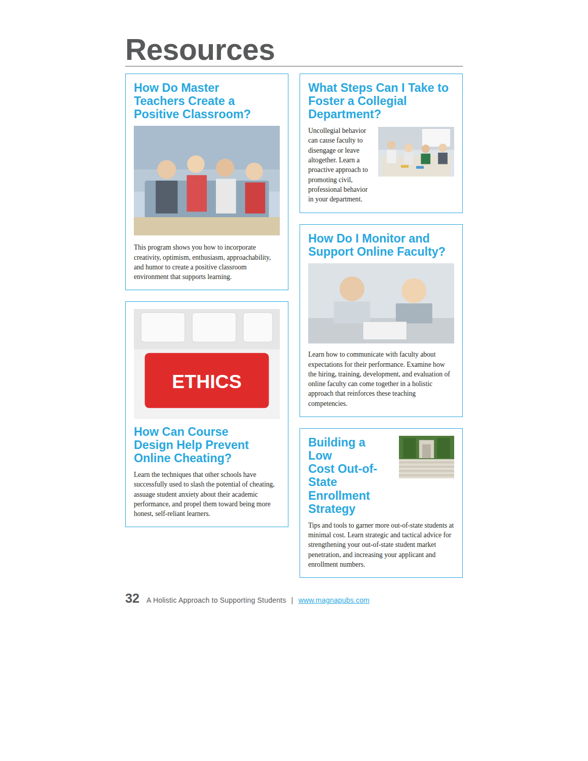Resources
How Do Master
Teachers Create a
Positive Classroom?
This program shows you how to incorporate creativity, optimism, enthusiasm, approachability, and humor to create a positive classroom environment that supports learning.
How Can Course
Design Help Prevent
Online Cheating?
Learn the techniques that other schools have successfully used to slash the potential of cheating, assuage student anxiety about their academic performance, and propel them toward being more honest, self-reliant learners.
What Steps Can I Take to Foster a Collegial Department?
Uncollegial behavior can cause faculty to disengage or leave altogether. Learn a proactive approach to promoting civil, professional behavior in your department.
How Do I Monitor and Support Online Faculty?
Learn how to communicate with faculty about expectations for their performance. Examine how the hiring, training, development, and evaluation of online faculty can come together in a holistic approach that reinforces these teaching competencies.
Building a Low
Cost Out-of-State
Enrollment Strategy
Tips and tools to garner more out-of-state students at minimal cost. Learn strategic and tactical advice for strengthening your out-of-state student market penetration, and increasing your applicant and enrollment numbers.
32 A Holistic Approach to Supporting Students | www.magnapubs.com